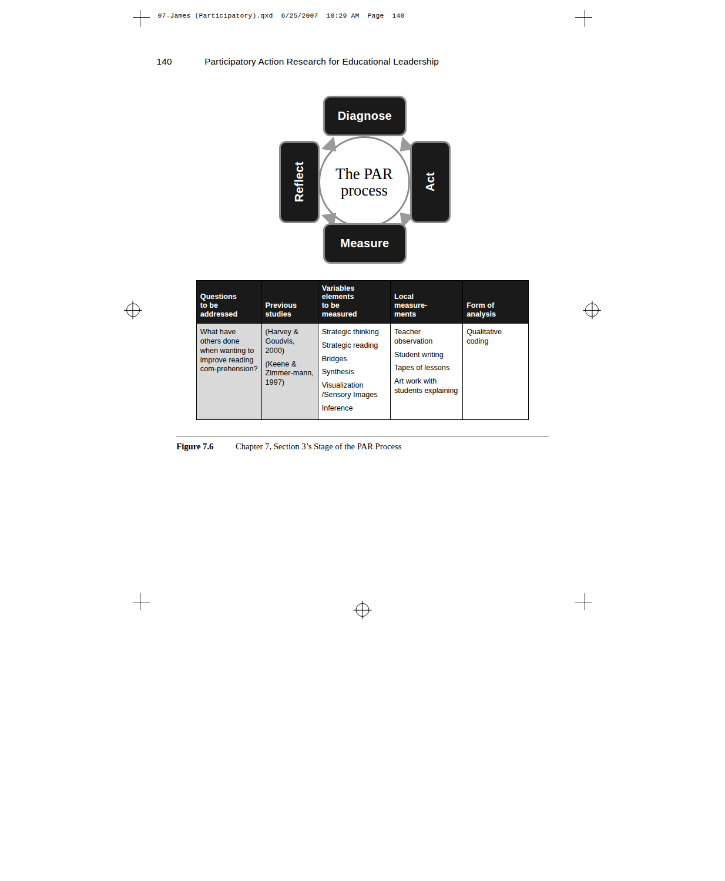07-James (Participatory).qxd 6/25/2007 10:29 AM Page 140
140 Participatory Action Research for Educational Leadership
The PAR
process
Diagnose
Measure
Reflect
Act
| Questions to be addressed | Previous studies | Variables elements to be measured | Local measure- ments | Form of analysis |
| --- | --- | --- | --- | --- |
| What have others done when wanting to improve reading com‑prehension? | (Harvey & Goudvis, 2000) (Keene & Zimmer‑mann, 1997) | Strategic thinking Strategic reading Bridges Synthesis Visualization /Sensory Images Inference | Teacher observation Student writing Tapes of lessons Art work with students explaining | Qualitative coding |
Figure 7.6 Chapter 7, Section 3’s Stage of the PAR Process